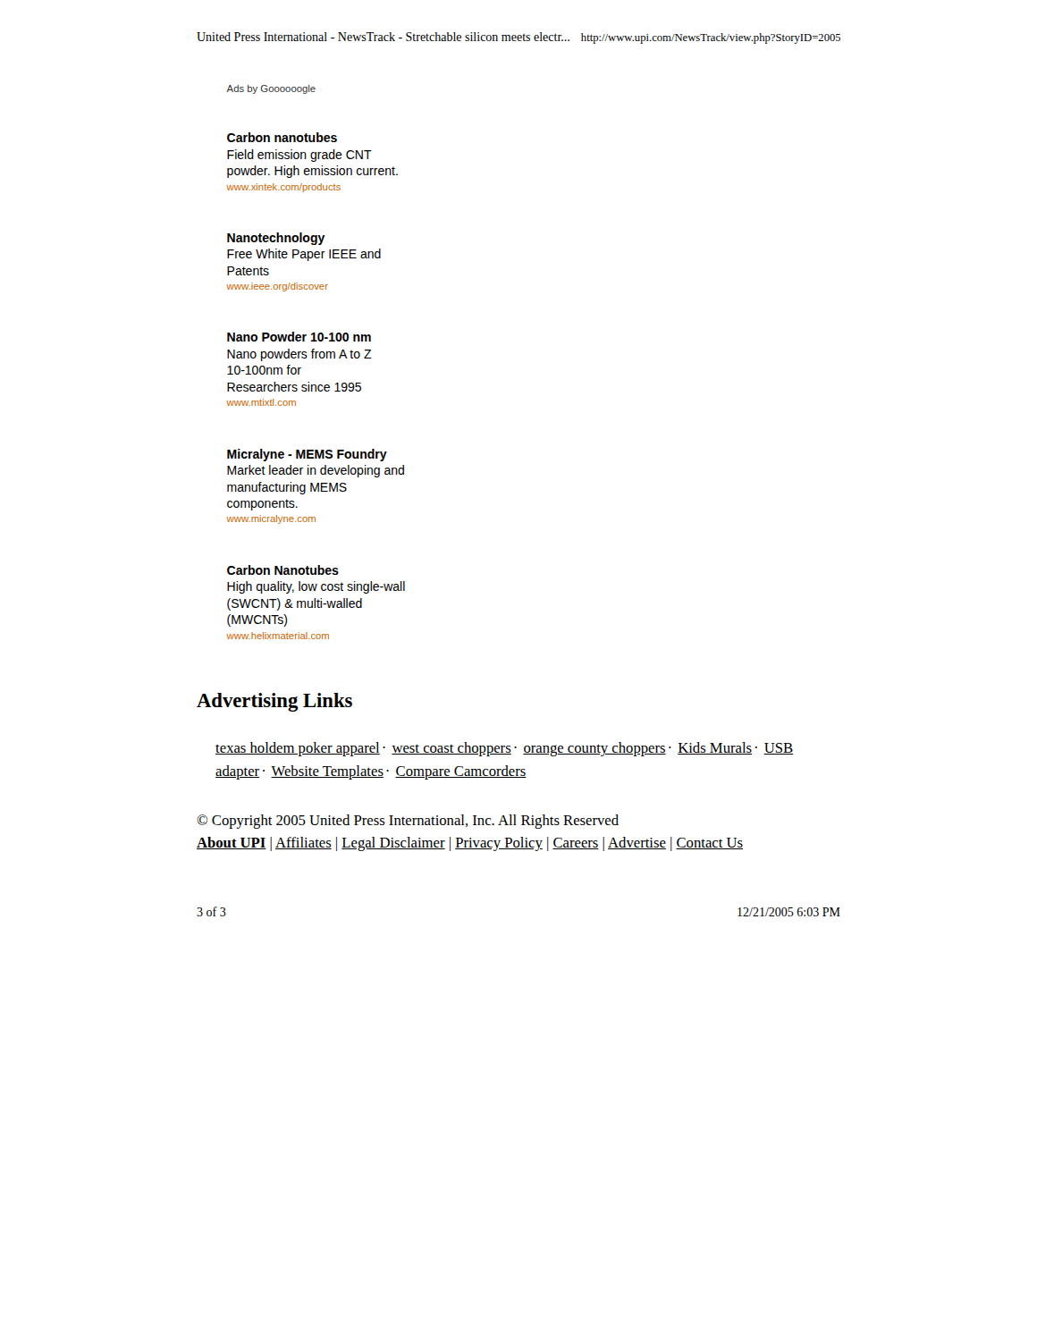United Press International - NewsTrack - Stretchable silicon meets electr... http://www.upi.com/NewsTrack/view.php?StoryID=20051215-062354-...
Ads by Goooooogle
Carbon nanotubes
Field emission grade CNT powder. High emission current. www.xintek.com/products
Nanotechnology
Free White Paper IEEE and Patents www.ieee.org/discover
Nano Powder 10-100 nm
Nano powders from A to Z
10-100nm for
Researchers since 1995 www.mtixtl.com
Micralyne - MEMS Foundry
Market leader in developing and manufacturing MEMS components. www.micralyne.com
Carbon Nanotubes
High quality, low cost single-wall (SWCNT) & multi-walled (MWCNTs) www.helixmaterial.com
Advertising Links
texas holdem poker apparel· west coast choppers· orange county choppers· Kids Murals· USB adapter· Website Templates· Compare Camcorders
© Copyright 2005 United Press International, Inc. All Rights Reserved
About UPI | Affiliates | Legal Disclaimer | Privacy Policy | Careers | Advertise | Contact Us
3 of 3 12/21/2005 6:03 PM